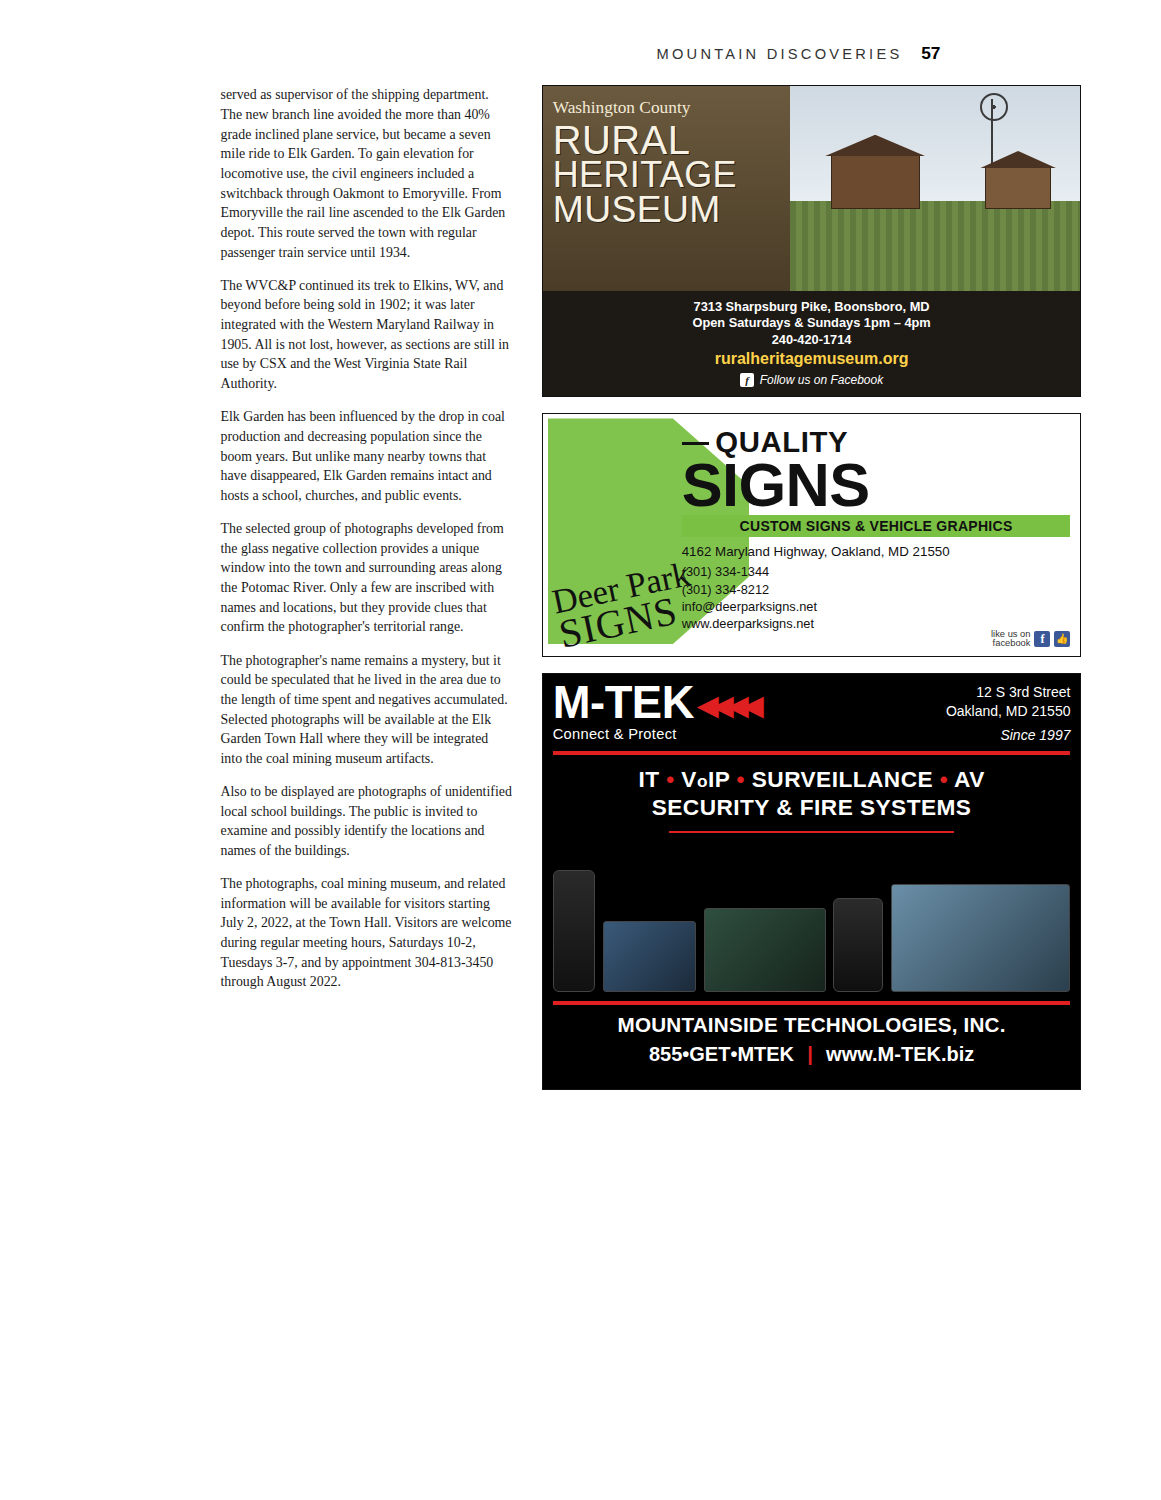MOUNTAIN DISCOVERIES 57
served as supervisor of the shipping department. The new branch line avoided the more than 40% grade inclined plane service, but became a seven mile ride to Elk Garden. To gain elevation for locomotive use, the civil engineers included a switchback through Oakmont to Emoryville. From Emoryville the rail line ascended to the Elk Garden depot. This route served the town with regular passenger train service until 1934.
The WVC&P continued its trek to Elkins, WV, and beyond before being sold in 1902; it was later integrated with the Western Maryland Railway in 1905. All is not lost, however, as sections are still in use by CSX and the West Virginia State Rail Authority.
Elk Garden has been influenced by the drop in coal production and decreasing population since the boom years. But unlike many nearby towns that have disappeared, Elk Garden remains intact and hosts a school, churches, and public events.
The selected group of photographs developed from the glass negative collection provides a unique window into the town and surrounding areas along the Potomac River. Only a few are inscribed with names and locations, but they provide clues that confirm the photographer's territorial range.
The photographer's name remains a mystery, but it could be speculated that he lived in the area due to the length of time spent and negatives accumulated. Selected photographs will be available at the Elk Garden Town Hall where they will be integrated into the coal mining museum artifacts.
Also to be displayed are photographs of unidentified local school buildings. The public is invited to examine and possibly identify the locations and names of the buildings.
The photographs, coal mining museum, and related information will be available for visitors starting July 2, 2022, at the Town Hall. Visitors are welcome during regular meeting hours, Saturdays 10‑2, Tuesdays 3‑7, and by appointment 304-813-3450 through August 2022.
Washington County
RURAL
HERITAGE
MUSEUM
7313 Sharpsburg Pike, Boonsboro, MD
Open Saturdays & Sundays 1pm – 4pm
240-420-1714
ruralheritagemuseum.org
f Follow us on Facebook
Deer Park
SIGNS
QUALITY
SIGNS
CUSTOM SIGNS & VEHICLE GRAPHICS
4162 Maryland Highway, Oakland, MD 21550
(301) 334-1344
(301) 334-8212
info@deerparksigns.net
www.deerparksigns.net
like us on
facebook
f
M-TEK◂◂◂◂
Connect & Protect
12 S 3rd Street
Oakland, MD 21550
Since 1997
IT • Vo IP • SURVEILLANCE • AV
SECURITY & FIRE SYSTEMS
MOUNTAINSIDE TECHNOLOGIES, INC.
855•GET•MTEK | www.M-TEK.biz